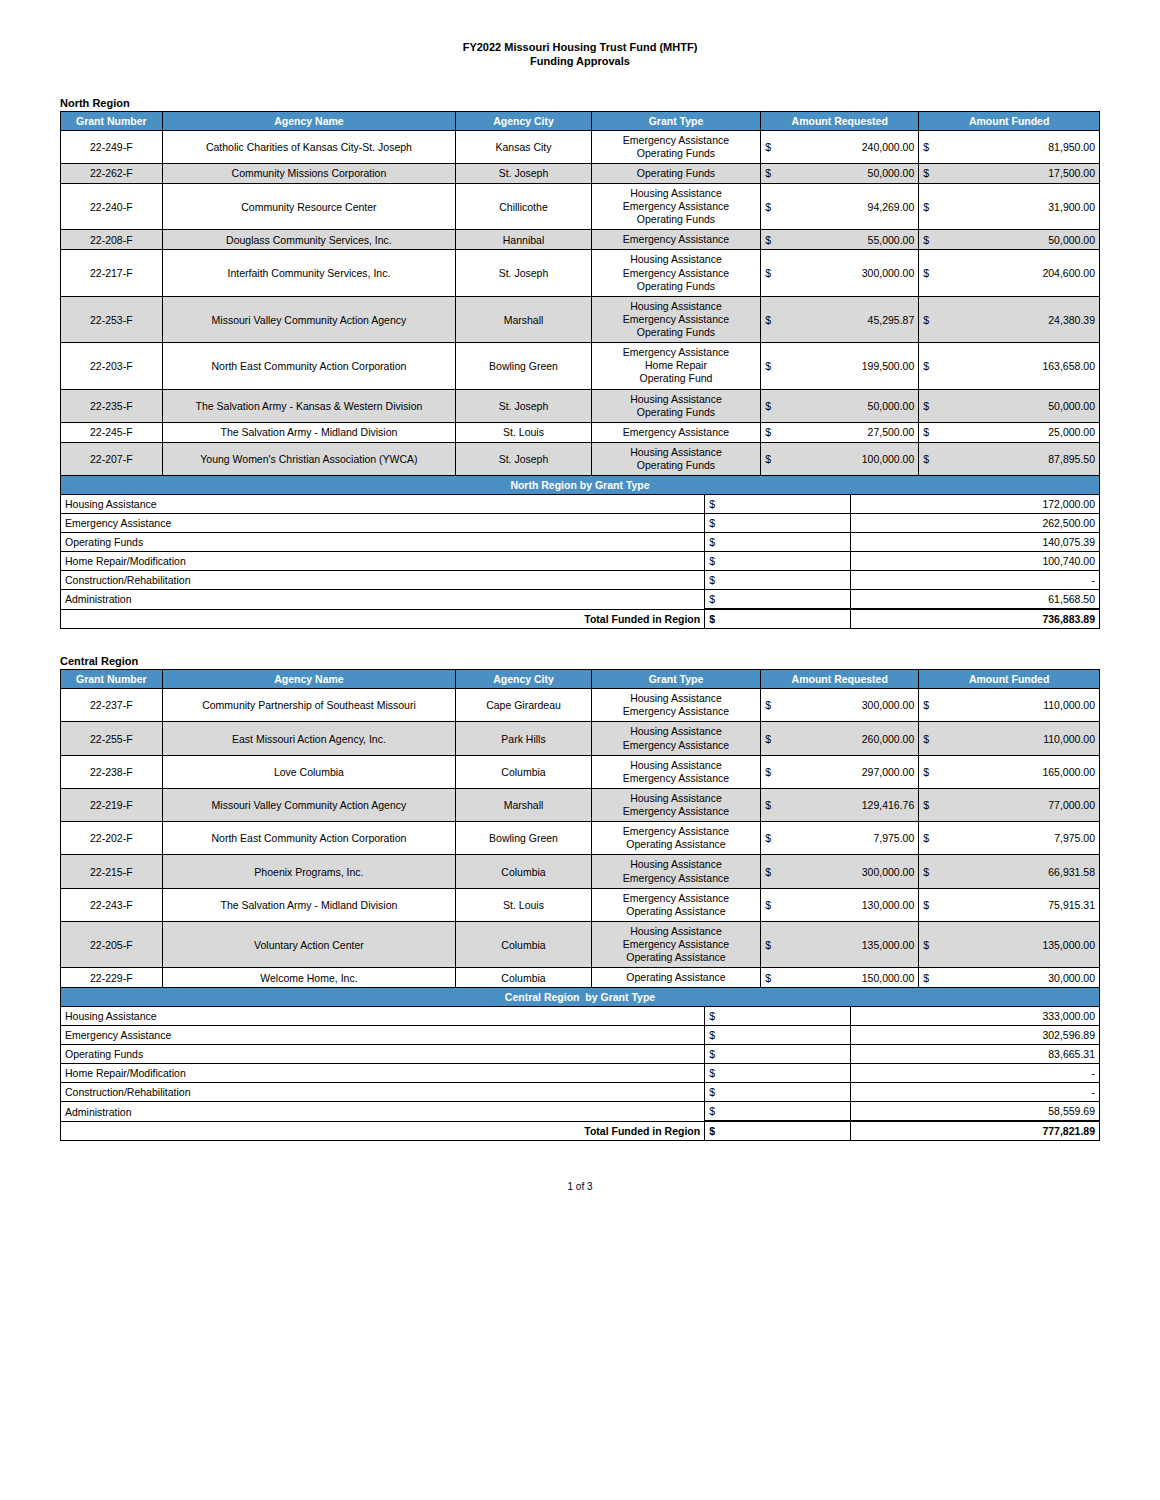FY2022 Missouri Housing Trust Fund (MHTF)
Funding Approvals
North Region
| Grant Number | Agency Name | Agency City | Grant Type | Amount Requested | Amount Funded |
| --- | --- | --- | --- | --- | --- |
| 22-249-F | Catholic Charities of Kansas City-St. Joseph | Kansas City | Emergency Assistance Operating Funds | $ 240,000.00 | $ 81,950.00 |
| 22-262-F | Community Missions Corporation | St. Joseph | Operating Funds | $ 50,000.00 | $ 17,500.00 |
| 22-240-F | Community Resource Center | Chillicothe | Housing Assistance Emergency Assistance Operating Funds | $ 94,269.00 | $ 31,900.00 |
| 22-208-F | Douglass Community Services, Inc. | Hannibal | Emergency Assistance | $ 55,000.00 | $ 50,000.00 |
| 22-217-F | Interfaith Community Services, Inc. | St. Joseph | Housing Assistance Emergency Assistance Operating Funds | $ 300,000.00 | $ 204,600.00 |
| 22-253-F | Missouri Valley Community Action Agency | Marshall | Housing Assistance Emergency Assistance Operating Funds | $ 45,295.87 | $ 24,380.39 |
| 22-203-F | North East Community Action Corporation | Bowling Green | Emergency Assistance Home Repair Operating Fund | $ 199,500.00 | $ 163,658.00 |
| 22-235-F | The Salvation Army - Kansas & Western Division | St. Joseph | Housing Assistance Operating Funds | $ 50,000.00 | $ 50,000.00 |
| 22-245-F | The Salvation Army - Midland Division | St. Louis | Emergency Assistance | $ 27,500.00 | $ 25,000.00 |
| 22-207-F | Young Women's Christian Association (YWCA) | St. Joseph | Housing Assistance Operating Funds | $ 100,000.00 | $ 87,895.50 |
| North Region by Grant Type |
| Housing Assistance | $ | 172,000.00 |
| Emergency Assistance | $ | 262,500.00 |
| Operating Funds | $ | 140,075.39 |
| Home Repair/Modification | $ | 100,740.00 |
| Construction/Rehabilitation | $ | - |
| Administration | $ | 61,568.50 |
| Total Funded in Region | $ | 736,883.89 |
Central Region
| Grant Number | Agency Name | Agency City | Grant Type | Amount Requested | Amount Funded |
| --- | --- | --- | --- | --- | --- |
| 22-237-F | Community Partnership of Southeast Missouri | Cape Girardeau | Housing Assistance Emergency Assistance | $ 300,000.00 | $ 110,000.00 |
| 22-255-F | East Missouri Action Agency, Inc. | Park Hills | Housing Assistance Emergency Assistance | $ 260,000.00 | $ 110,000.00 |
| 22-238-F | Love Columbia | Columbia | Housing Assistance Emergency Assistance | $ 297,000.00 | $ 165,000.00 |
| 22-219-F | Missouri Valley Community Action Agency | Marshall | Housing Assistance Emergency Assistance | $ 129,416.76 | $ 77,000.00 |
| 22-202-F | North East Community Action Corporation | Bowling Green | Emergency Assistance Operating Assistance | $ 7,975.00 | $ 7,975.00 |
| 22-215-F | Phoenix Programs, Inc. | Columbia | Housing Assistance Emergency Assistance | $ 300,000.00 | $ 66,931.58 |
| 22-243-F | The Salvation Army - Midland Division | St. Louis | Emergency Assistance Operating Assistance | $ 130,000.00 | $ 75,915.31 |
| 22-205-F | Voluntary Action Center | Columbia | Housing Assistance Emergency Assistance Operating Assistance | $ 135,000.00 | $ 135,000.00 |
| 22-229-F | Welcome Home, Inc. | Columbia | Operating Assistance | $ 150,000.00 | $ 30,000.00 |
| Central Region by Grant Type |
| Housing Assistance | $ | 333,000.00 |
| Emergency Assistance | $ | 302,596.89 |
| Operating Funds | $ | 83,665.31 |
| Home Repair/Modification | $ | - |
| Construction/Rehabilitation | $ | - |
| Administration | $ | 58,559.69 |
| Total Funded in Region | $ | 777,821.89 |
1 of 3